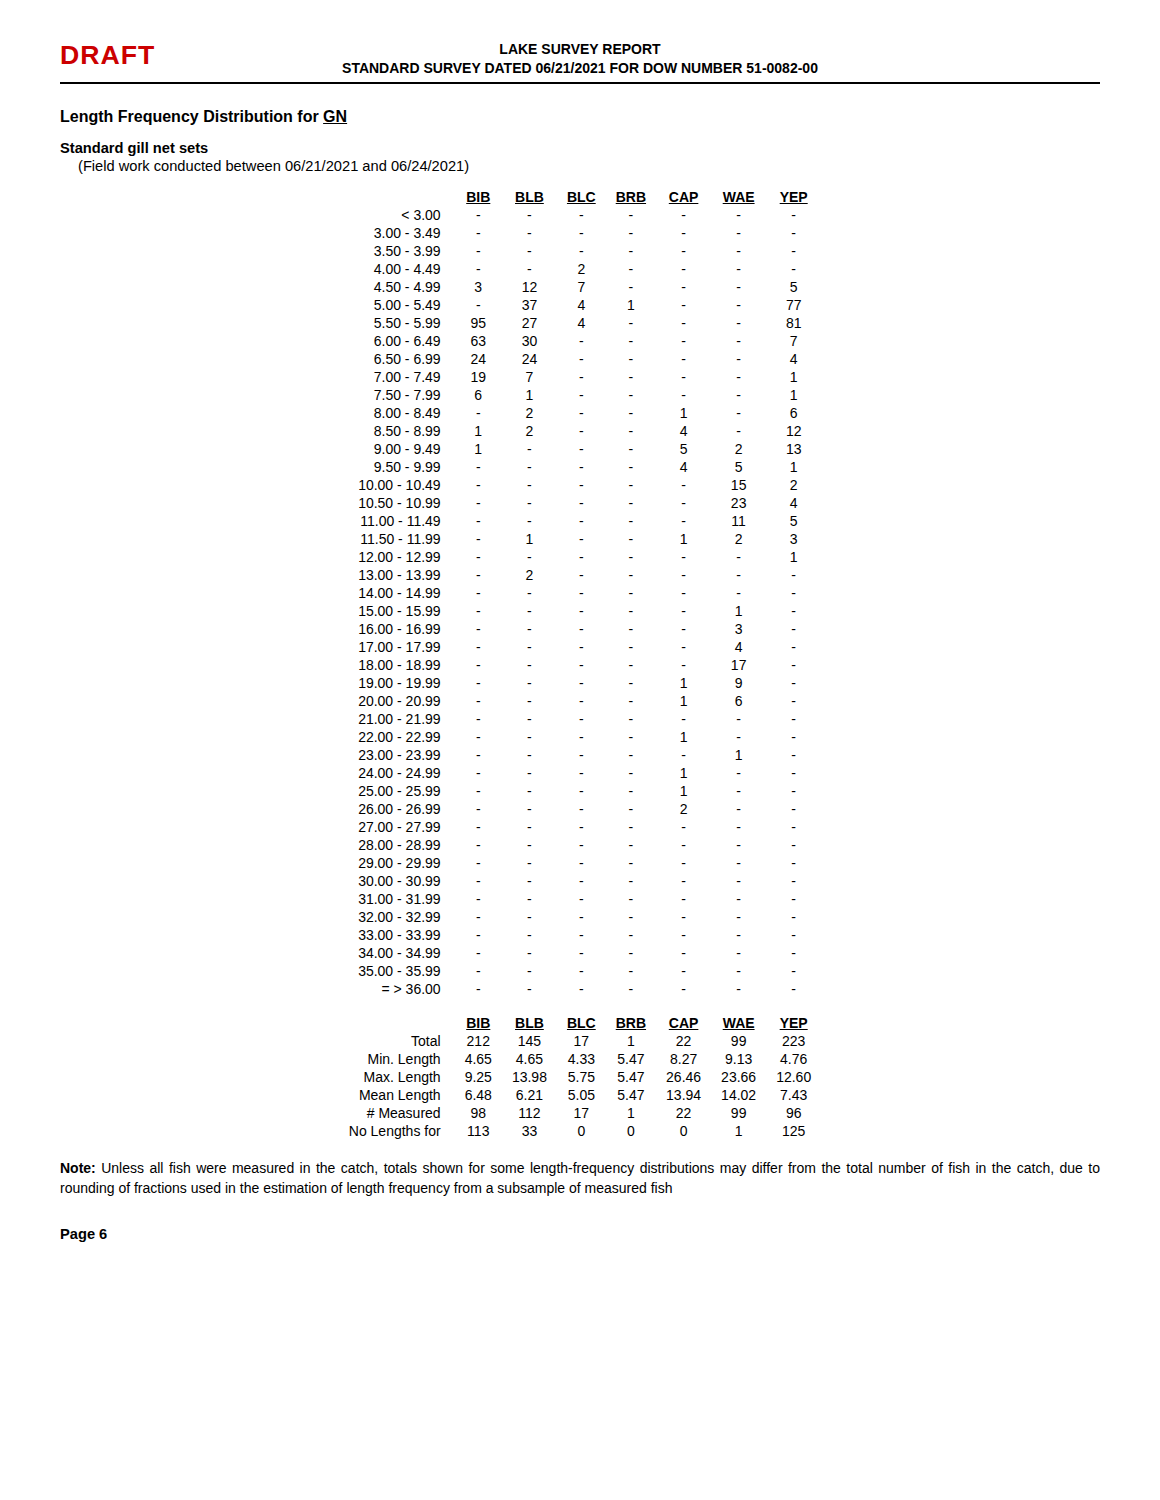DRAFT
LAKE SURVEY REPORT
STANDARD SURVEY DATED 06/21/2021 FOR DOW NUMBER 51-0082-00
Length Frequency Distribution for GN
Standard gill net sets
(Field work conducted between 06/21/2021 and 06/24/2021)
| | BIB | BLB | BLC | BRB | CAP | WAE | YEP |
| --- | --- | --- | --- | --- | --- | --- | --- |
| < 3.00 | - | - | - | - | - | - | - |
| 3.00 - 3.49 | - | - | - | - | - | - | - |
| 3.50 - 3.99 | - | - | - | - | - | - | - |
| 4.00 - 4.49 | - | - | 2 | - | - | - | - |
| 4.50 - 4.99 | 3 | 12 | 7 | - | - | - | 5 |
| 5.00 - 5.49 | - | 37 | 4 | 1 | - | - | 77 |
| 5.50 - 5.99 | 95 | 27 | 4 | - | - | - | 81 |
| 6.00 - 6.49 | 63 | 30 | - | - | - | - | 7 |
| 6.50 - 6.99 | 24 | 24 | - | - | - | - | 4 |
| 7.00 - 7.49 | 19 | 7 | - | - | - | - | 1 |
| 7.50 - 7.99 | 6 | 1 | - | - | - | - | 1 |
| 8.00 - 8.49 | - | 2 | - | - | 1 | - | 6 |
| 8.50 - 8.99 | 1 | 2 | - | - | 4 | - | 12 |
| 9.00 - 9.49 | 1 | - | - | - | 5 | 2 | 13 |
| 9.50 - 9.99 | - | - | - | - | 4 | 5 | 1 |
| 10.00 - 10.49 | - | - | - | - | - | 15 | 2 |
| 10.50 - 10.99 | - | - | - | - | - | 23 | 4 |
| 11.00 - 11.49 | - | - | - | - | - | 11 | 5 |
| 11.50 - 11.99 | - | 1 | - | - | 1 | 2 | 3 |
| 12.00 - 12.99 | - | - | - | - | - | - | 1 |
| 13.00 - 13.99 | - | 2 | - | - | - | - | - |
| 14.00 - 14.99 | - | - | - | - | - | - | - |
| 15.00 - 15.99 | - | - | - | - | - | 1 | - |
| 16.00 - 16.99 | - | - | - | - | - | 3 | - |
| 17.00 - 17.99 | - | - | - | - | - | 4 | - |
| 18.00 - 18.99 | - | - | - | - | - | 17 | - |
| 19.00 - 19.99 | - | - | - | - | 1 | 9 | - |
| 20.00 - 20.99 | - | - | - | - | 1 | 6 | - |
| 21.00 - 21.99 | - | - | - | - | - | - | - |
| 22.00 - 22.99 | - | - | - | - | 1 | - | - |
| 23.00 - 23.99 | - | - | - | - | - | 1 | - |
| 24.00 - 24.99 | - | - | - | - | 1 | - | - |
| 25.00 - 25.99 | - | - | - | - | 1 | - | - |
| 26.00 - 26.99 | - | - | - | - | 2 | - | - |
| 27.00 - 27.99 | - | - | - | - | - | - | - |
| 28.00 - 28.99 | - | - | - | - | - | - | - |
| 29.00 - 29.99 | - | - | - | - | - | - | - |
| 30.00 - 30.99 | - | - | - | - | - | - | - |
| 31.00 - 31.99 | - | - | - | - | - | - | - |
| 32.00 - 32.99 | - | - | - | - | - | - | - |
| 33.00 - 33.99 | - | - | - | - | - | - | - |
| 34.00 - 34.99 | - | - | - | - | - | - | - |
| 35.00 - 35.99 | - | - | - | - | - | - | - |
| = > 36.00 | - | - | - | - | - | - | - |
| | BIB | BLB | BLC | BRB | CAP | WAE | YEP |
| Total | 212 | 145 | 17 | 1 | 22 | 99 | 223 |
| Min. Length | 4.65 | 4.65 | 4.33 | 5.47 | 8.27 | 9.13 | 4.76 |
| Max. Length | 9.25 | 13.98 | 5.75 | 5.47 | 26.46 | 23.66 | 12.60 |
| Mean Length | 6.48 | 6.21 | 5.05 | 5.47 | 13.94 | 14.02 | 7.43 |
| # Measured | 98 | 112 | 17 | 1 | 22 | 99 | 96 |
| No Lengths for | 113 | 33 | 0 | 0 | 0 | 1 | 125 |
Note: Unless all fish were measured in the catch, totals shown for some length-frequency distributions may differ from the total number of fish in the catch, due to rounding of fractions used in the estimation of length frequency from a subsample of measured fish
Page 6